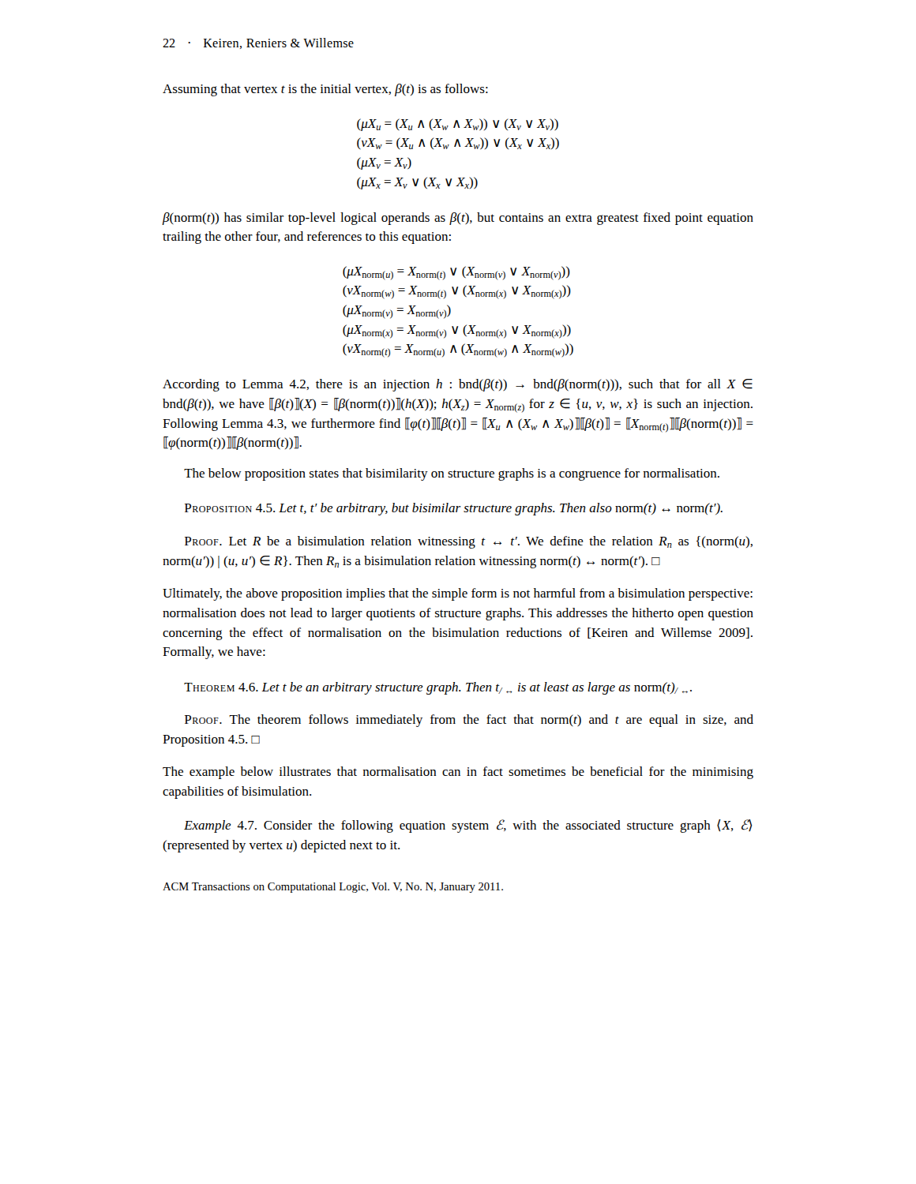22 · Keiren, Reniers & Willemse
Assuming that vertex t is the initial vertex, β(t) is as follows:
(μXu = (Xu ∧ (Xw ∧ Xw)) ∨ (Xv ∨ Xv))
(νXw = (Xu ∧ (Xw ∧ Xw)) ∨ (Xx ∨ Xx))
(μXv = Xv)
(μXx = Xv ∨ (Xx ∨ Xx))
β(norm(t)) has similar top-level logical operands as β(t), but contains an extra greatest fixed point equation trailing the other four, and references to this equation:
(μXnorm(u) = Xnorm(t) ∨ (Xnorm(v) ∨ Xnorm(v)))
(νXnorm(w) = Xnorm(t) ∨ (Xnorm(x) ∨ Xnorm(x)))
(μXnorm(v) = Xnorm(v))
(μXnorm(x) = Xnorm(v) ∨ (Xnorm(x) ∨ Xnorm(x)))
(νXnorm(t) = Xnorm(u) ∧ (Xnorm(w) ∧ Xnorm(w)))
According to Lemma 4.2, there is an injection h : bnd(β(t)) → bnd(β(norm(t))), such that for all X ∈ bnd(β(t)), we have ⟦β(t)⟧(X) = ⟦β(norm(t))⟧(h(X)); h(Xz) = Xnorm(z) for z ∈ {u, v, w, x} is such an injection. Following Lemma 4.3, we furthermore find ⟦φ(t)⟧⟦β(t)⟧ = ⟦Xu ∧ (Xw ∧ Xw)⟧⟦β(t)⟧ = ⟦Xnorm(t)⟧⟦β(norm(t))⟧ = ⟦φ(norm(t))⟧⟦β(norm(t))⟧.
The below proposition states that bisimilarity on structure graphs is a congruence for normalisation.
Proposition 4.5. Let t, t′ be arbitrary, but bisimilar structure graphs. Then also norm(t) ↔ norm(t′).
Proof. Let R be a bisimulation relation witnessing t ↔ t′. We define the relation Rn as {(norm(u), norm(u′)) | (u, u′) ∈ R}. Then Rn is a bisimulation relation witnessing norm(t) ↔ norm(t′). □
Ultimately, the above proposition implies that the simple form is not harmful from a bisimulation perspective: normalisation does not lead to larger quotients of structure graphs. This addresses the hitherto open question concerning the effect of normalisation on the bisimulation reductions of [Keiren and Willemse 2009]. Formally, we have:
Theorem 4.6. Let t be an arbitrary structure graph. Then t/ ↔ is at least as large as norm(t)/ ↔.
Proof. The theorem follows immediately from the fact that norm(t) and t are equal in size, and Proposition 4.5. □
The example below illustrates that normalisation can in fact sometimes be beneficial for the minimising capabilities of bisimulation.
Example 4.7. Consider the following equation system ℰ, with the associated structure graph ⟨X, ℰ⟩ (represented by vertex u) depicted next to it.
ACM Transactions on Computational Logic, Vol. V, No. N, January 2011.